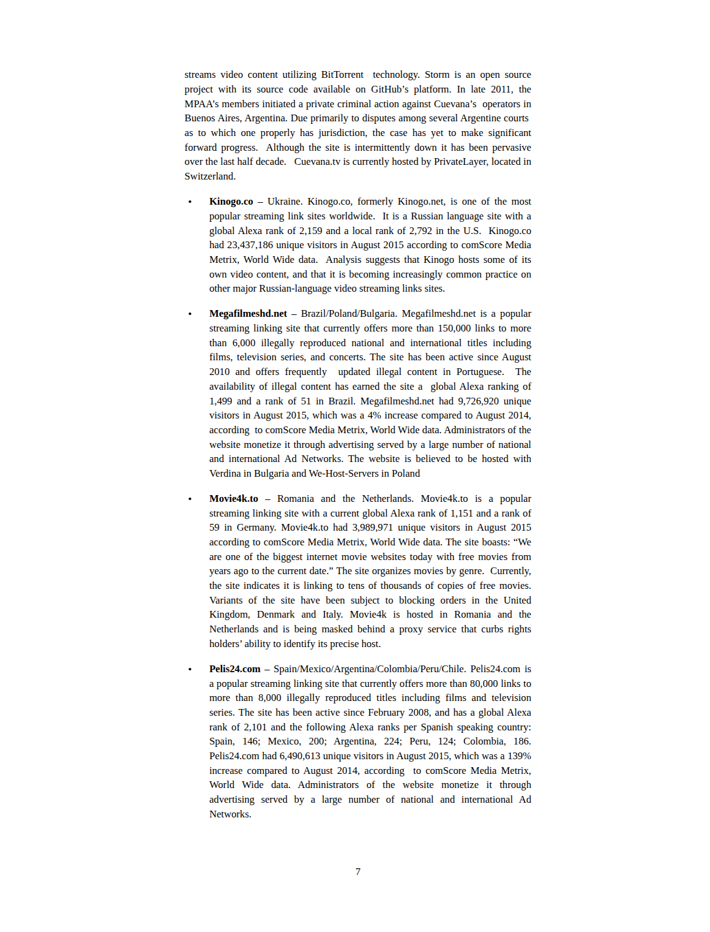streams video content utilizing BitTorrent technology. Storm is an open source project with its source code available on GitHub’s platform. In late 2011, the MPAA’s members initiated a private criminal action against Cuevana’s operators in Buenos Aires, Argentina. Due primarily to disputes among several Argentine courts as to which one properly has jurisdiction, the case has yet to make significant forward progress. Although the site is intermittently down it has been pervasive over the last half decade. Cuevana.tv is currently hosted by PrivateLayer, located in Switzerland.
Kinogo.co – Ukraine. Kinogo.co, formerly Kinogo.net, is one of the most popular streaming link sites worldwide. It is a Russian language site with a global Alexa rank of 2,159 and a local rank of 2,792 in the U.S. Kinogo.co had 23,437,186 unique visitors in August 2015 according to comScore Media Metrix, World Wide data. Analysis suggests that Kinogo hosts some of its own video content, and that it is becoming increasingly common practice on other major Russian-language video streaming links sites.
Megafilmeshd.net – Brazil/Poland/Bulgaria. Megafilmeshd.net is a popular streaming linking site that currently offers more than 150,000 links to more than 6,000 illegally reproduced national and international titles including films, television series, and concerts. The site has been active since August 2010 and offers frequently updated illegal content in Portuguese. The availability of illegal content has earned the site a global Alexa ranking of 1,499 and a rank of 51 in Brazil. Megafilmeshd.net had 9,726,920 unique visitors in August 2015, which was a 4% increase compared to August 2014, according to comScore Media Metrix, World Wide data. Administrators of the website monetize it through advertising served by a large number of national and international Ad Networks. The website is believed to be hosted with Verdina in Bulgaria and We-Host-Servers in Poland
Movie4k.to – Romania and the Netherlands. Movie4k.to is a popular streaming linking site with a current global Alexa rank of 1,151 and a rank of 59 in Germany. Movie4k.to had 3,989,971 unique visitors in August 2015 according to comScore Media Metrix, World Wide data. The site boasts: “We are one of the biggest internet movie websites today with free movies from years ago to the current date.” The site organizes movies by genre. Currently, the site indicates it is linking to tens of thousands of copies of free movies. Variants of the site have been subject to blocking orders in the United Kingdom, Denmark and Italy. Movie4k is hosted in Romania and the Netherlands and is being masked behind a proxy service that curbs rights holders’ ability to identify its precise host.
Pelis24.com – Spain/Mexico/Argentina/Colombia/Peru/Chile. Pelis24.com is a popular streaming linking site that currently offers more than 80,000 links to more than 8,000 illegally reproduced titles including films and television series. The site has been active since February 2008, and has a global Alexa rank of 2,101 and the following Alexa ranks per Spanish speaking country: Spain, 146; Mexico, 200; Argentina, 224; Peru, 124; Colombia, 186. Pelis24.com had 6,490,613 unique visitors in August 2015, which was a 139% increase compared to August 2014, according to comScore Media Metrix, World Wide data. Administrators of the website monetize it through advertising served by a large number of national and international Ad Networks.
7